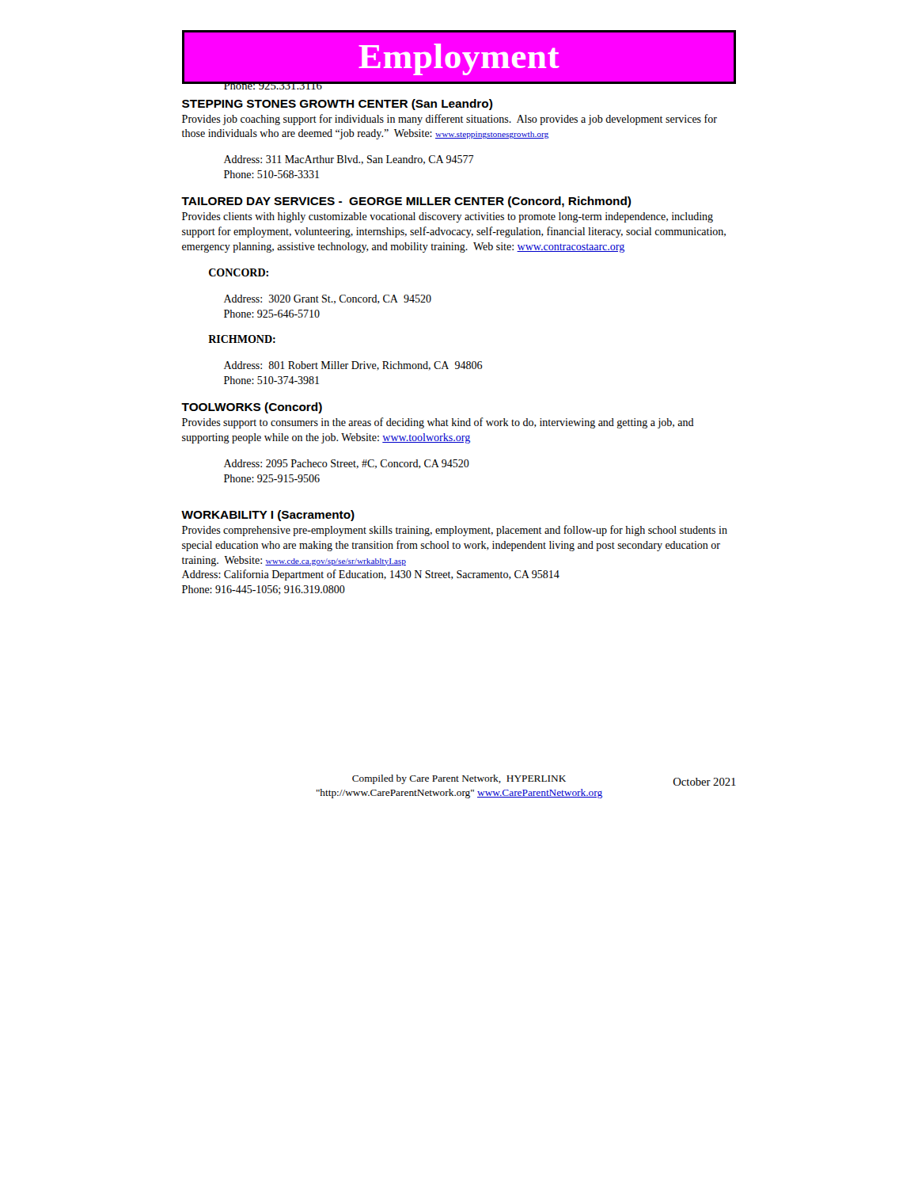Employment
Phone: 925.331.3116
STEPPING STONES GROWTH CENTER (San Leandro)
Provides job coaching support for individuals in many different situations. Also provides a job development services for those individuals who are deemed “job ready.” Website: www.steppingstonesgrowth.org
Address: 311 MacArthur Blvd., San Leandro, CA 94577
Phone: 510-568-3331
TAILORED DAY SERVICES - GEORGE MILLER CENTER (Concord, Richmond)
Provides clients with highly customizable vocational discovery activities to promote long-term independence, including support for employment, volunteering, internships, self-advocacy, self-regulation, financial literacy, social communication, emergency planning, assistive technology, and mobility training. Web site: www.contracostaarc.org
CONCORD:
Address: 3020 Grant St., Concord, CA 94520
Phone: 925-646-5710
RICHMOND:
Address: 801 Robert Miller Drive, Richmond, CA 94806
Phone: 510-374-3981
TOOLWORKS (Concord)
Provides support to consumers in the areas of deciding what kind of work to do, interviewing and getting a job, and supporting people while on the job. Website: www.toolworks.org
Address: 2095 Pacheco Street, #C, Concord, CA 94520
Phone: 925-915-9506
WORKABILITY I (Sacramento)
Provides comprehensive pre-employment skills training, employment, placement and follow-up for high school students in special education who are making the transition from school to work, independent living and post secondary education or training. Website: www.cde.ca.gov/sp/se/sr/wrkabltyI.asp
Address: California Department of Education, 1430 N Street, Sacramento, CA 95814
Phone: 916-445-1056; 916.319.0800
Compiled by Care Parent Network, HYPERLINK
"http://www.CareParentNetwork.org" www.CareParentNetwork.org
October 2021